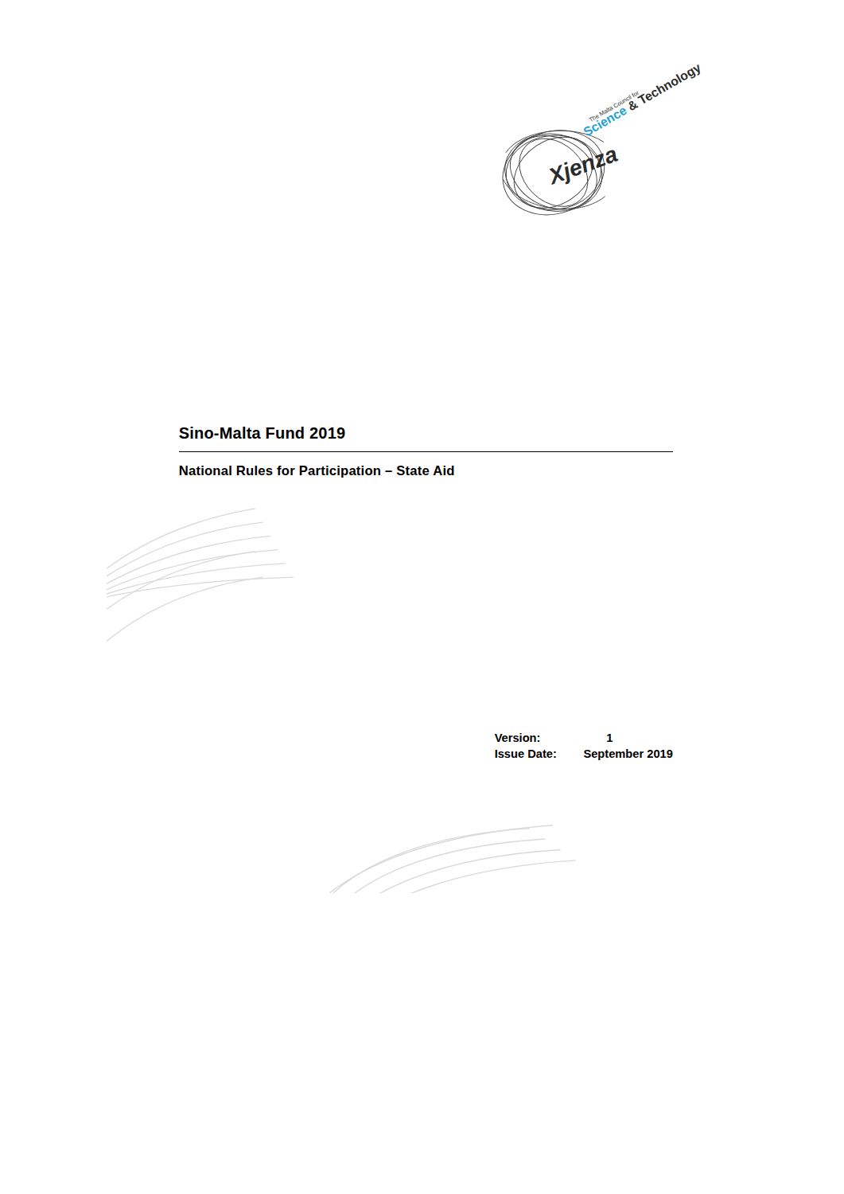Xjenza — The Malta Council for Science & Technology Xjenza The Malta Council for Science & Technology
Sino-Malta Fund 2019
National Rules for Participation – State Aid
| Version: | 1 |
| Issue Date: | September 2019 |